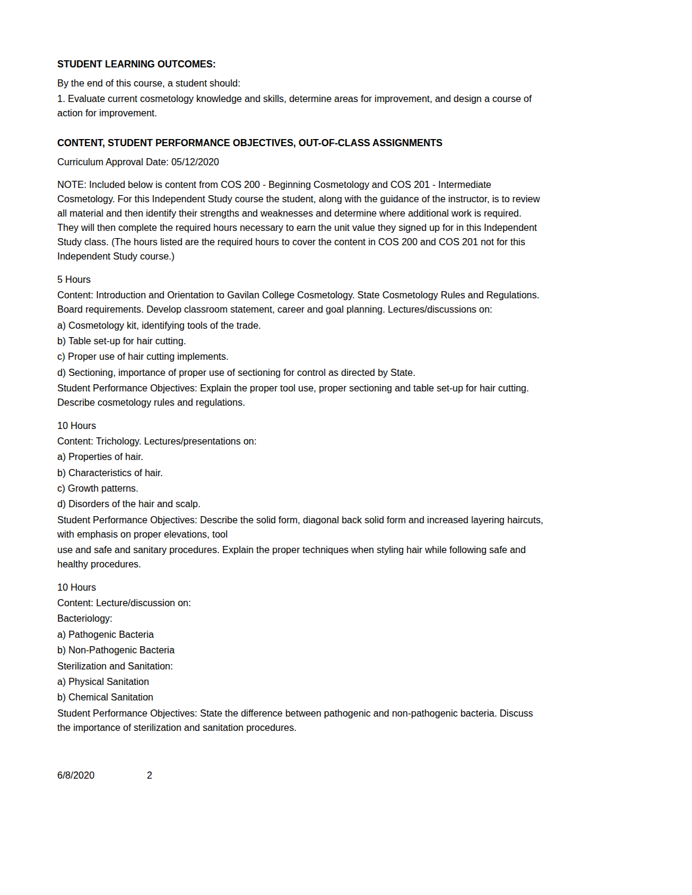STUDENT LEARNING OUTCOMES:
By the end of this course, a student should:
1. Evaluate current cosmetology knowledge and skills, determine areas for improvement, and design a course of action for improvement.
CONTENT, STUDENT PERFORMANCE OBJECTIVES, OUT-OF-CLASS ASSIGNMENTS
Curriculum Approval Date: 05/12/2020
NOTE: Included below is content from COS 200 - Beginning Cosmetology and COS 201 - Intermediate Cosmetology. For this Independent Study course the student, along with the guidance of the instructor, is to review all material and then identify their strengths and weaknesses and determine where additional work is required. They will then complete the required hours necessary to earn the unit value they signed up for in this Independent Study class. (The hours listed are the required hours to cover the content in COS 200 and COS 201 not for this Independent Study course.)
5 Hours
Content: Introduction and Orientation to Gavilan College Cosmetology. State Cosmetology Rules and Regulations. Board requirements. Develop classroom statement, career and goal planning. Lectures/discussions on:
a) Cosmetology kit, identifying tools of the trade.
b) Table set-up for hair cutting.
c) Proper use of hair cutting implements.
d) Sectioning, importance of proper use of sectioning for control as directed by State.
Student Performance Objectives: Explain the proper tool use, proper sectioning and table set-up for hair cutting. Describe cosmetology rules and regulations.
10 Hours
Content: Trichology. Lectures/presentations on:
a) Properties of hair.
b) Characteristics of hair.
c) Growth patterns.
d) Disorders of the hair and scalp.
Student Performance Objectives: Describe the solid form, diagonal back solid form and increased layering haircuts, with emphasis on proper elevations, tool
use and safe and sanitary procedures. Explain the proper techniques when styling hair while following safe and healthy procedures.
10 Hours
Content: Lecture/discussion on:
Bacteriology:
a) Pathogenic Bacteria
b) Non-Pathogenic Bacteria
Sterilization and Sanitation:
a) Physical Sanitation
b) Chemical Sanitation
Student Performance Objectives: State the difference between pathogenic and non-pathogenic bacteria. Discuss the importance of sterilization and sanitation procedures.
6/8/2020 2